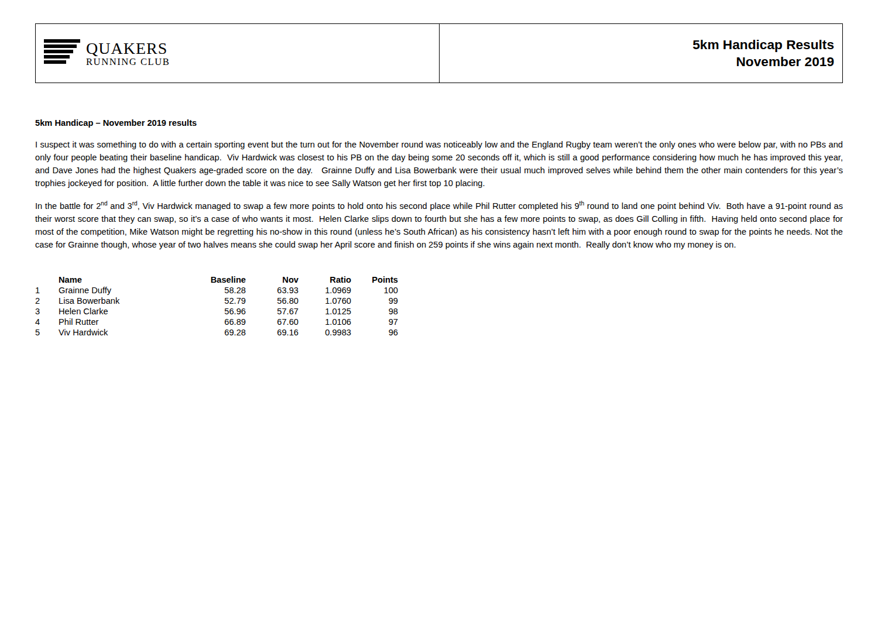| QUAKERS RUNNING CLUB | 5km Handicap Results November 2019 |
5km Handicap – November 2019 results
I suspect it was something to do with a certain sporting event but the turn out for the November round was noticeably low and the England Rugby team weren’t the only ones who were below par, with no PBs and only four people beating their baseline handicap. Viv Hardwick was closest to his PB on the day being some 20 seconds off it, which is still a good performance considering how much he has improved this year, and Dave Jones had the highest Quakers age-graded score on the day. Grainne Duffy and Lisa Bowerbank were their usual much improved selves while behind them the other main contenders for this year’s trophies jockeyed for position. A little further down the table it was nice to see Sally Watson get her first top 10 placing.
In the battle for 2nd and 3rd, Viv Hardwick managed to swap a few more points to hold onto his second place while Phil Rutter completed his 9th round to land one point behind Viv. Both have a 91-point round as their worst score that they can swap, so it’s a case of who wants it most. Helen Clarke slips down to fourth but she has a few more points to swap, as does Gill Colling in fifth. Having held onto second place for most of the competition, Mike Watson might be regretting his no-show in this round (unless he’s South African) as his consistency hasn’t left him with a poor enough round to swap for the points he needs. Not the case for Grainne though, whose year of two halves means she could swap her April score and finish on 259 points if she wins again next month. Really don’t know who my money is on.
| | Name | Baseline | Nov | Ratio | Points |
| --- | --- | --- | --- | --- | --- |
| 1 | Grainne Duffy | 58.28 | 63.93 | 1.0969 | 100 |
| 2 | Lisa Bowerbank | 52.79 | 56.80 | 1.0760 | 99 |
| 3 | Helen Clarke | 56.96 | 57.67 | 1.0125 | 98 |
| 4 | Phil Rutter | 66.89 | 67.60 | 1.0106 | 97 |
| 5 | Viv Hardwick | 69.28 | 69.16 | 0.9983 | 96 |